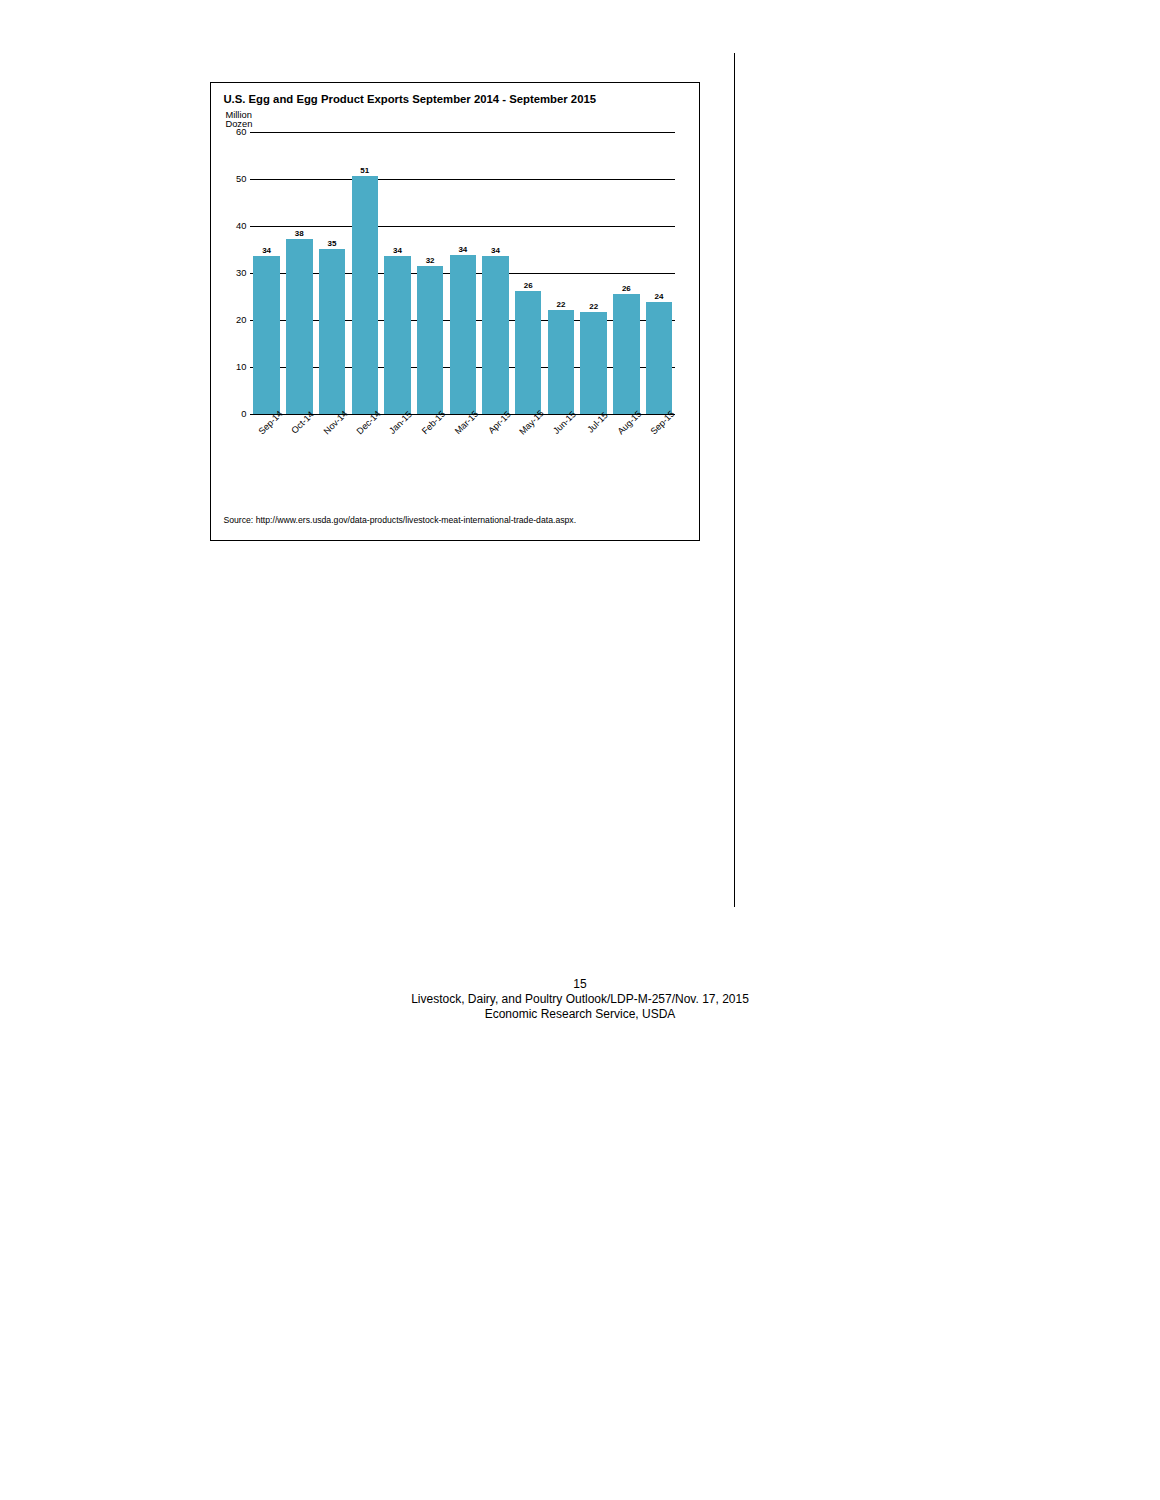U.S. Egg and Egg Product Exports September 2014 - September 2015
Million
Dozen
60
50
40
30
20
10
0
34
38
35
51
34
32
34
34
26
22
22
26
24
Sep-14
Oct-14
Nov-14
Dec-14
Jan-15
Feb-15
Mar-15
Apr-15
May-15
Jun-15
Jul-15
Aug-15
Sep-15
Source: http://www.ers.usda.gov/data-products/livestock-meat-international-trade-data.aspx.
15
Livestock, Dairy, and Poultry Outlook/LDP-M-257/Nov. 17, 2015
Economic Research Service, USDA